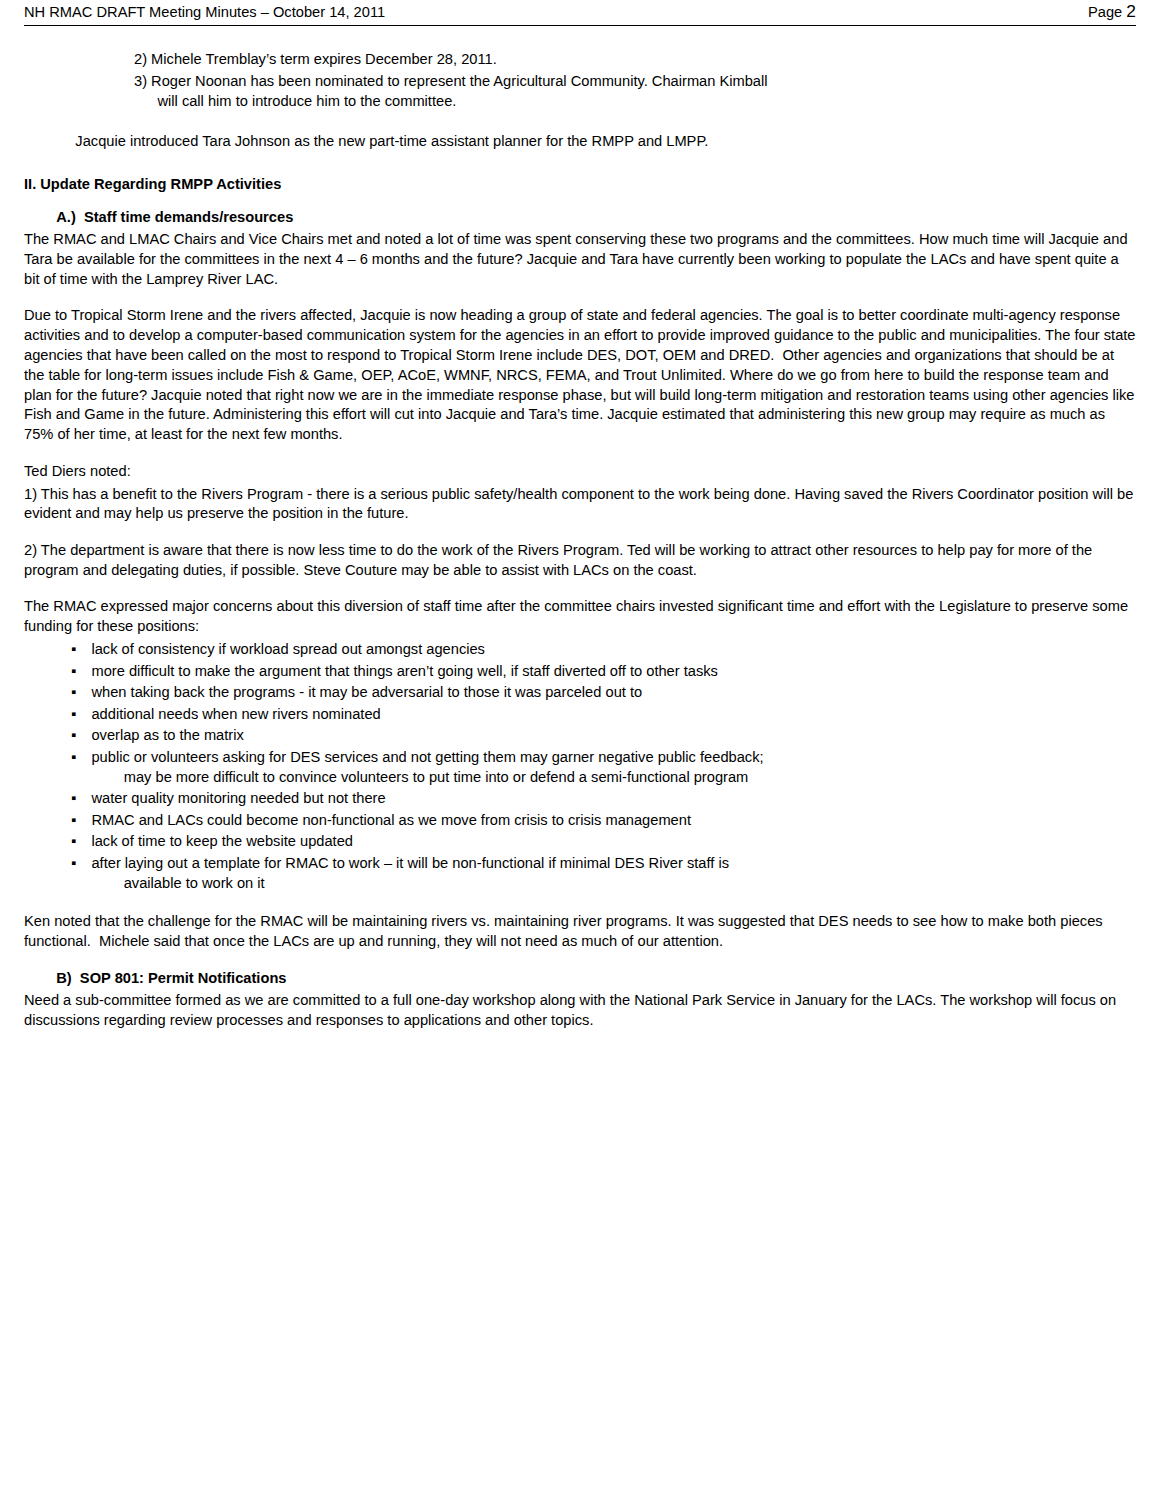NH RMAC DRAFT Meeting Minutes – October 14, 2011 Page 2
2) Michele Tremblay’s term expires December 28, 2011.
3) Roger Noonan has been nominated to represent the Agricultural Community. Chairman Kimball will call him to introduce him to the committee.
Jacquie introduced Tara Johnson as the new part-time assistant planner for the RMPP and LMPP.
II. Update Regarding RMPP Activities
A.) Staff time demands/resources
The RMAC and LMAC Chairs and Vice Chairs met and noted a lot of time was spent conserving these two programs and the committees. How much time will Jacquie and Tara be available for the committees in the next 4 – 6 months and the future? Jacquie and Tara have currently been working to populate the LACs and have spent quite a bit of time with the Lamprey River LAC.
Due to Tropical Storm Irene and the rivers affected, Jacquie is now heading a group of state and federal agencies. The goal is to better coordinate multi-agency response activities and to develop a computer-based communication system for the agencies in an effort to provide improved guidance to the public and municipalities. The four state agencies that have been called on the most to respond to Tropical Storm Irene include DES, DOT, OEM and DRED. Other agencies and organizations that should be at the table for long-term issues include Fish & Game, OEP, ACoE, WMNF, NRCS, FEMA, and Trout Unlimited. Where do we go from here to build the response team and plan for the future? Jacquie noted that right now we are in the immediate response phase, but will build long-term mitigation and restoration teams using other agencies like Fish and Game in the future. Administering this effort will cut into Jacquie and Tara’s time. Jacquie estimated that administering this new group may require as much as 75% of her time, at least for the next few months.
Ted Diers noted:
1) This has a benefit to the Rivers Program - there is a serious public safety/health component to the work being done. Having saved the Rivers Coordinator position will be evident and may help us preserve the position in the future.
2) The department is aware that there is now less time to do the work of the Rivers Program. Ted will be working to attract other resources to help pay for more of the program and delegating duties, if possible. Steve Couture may be able to assist with LACs on the coast.
The RMAC expressed major concerns about this diversion of staff time after the committee chairs invested significant time and effort with the Legislature to preserve some funding for these positions:
lack of consistency if workload spread out amongst agencies
more difficult to make the argument that things aren’t going well, if staff diverted off to other tasks
when taking back the programs - it may be adversarial to those it was parceled out to
additional needs when new rivers nominated
overlap as to the matrix
public or volunteers asking for DES services and not getting them may garner negative public feedback; may be more difficult to convince volunteers to put time into or defend a semi-functional program
water quality monitoring needed but not there
RMAC and LACs could become non-functional as we move from crisis to crisis management
lack of time to keep the website updated
after laying out a template for RMAC to work – it will be non-functional if minimal DES River staff is available to work on it
Ken noted that the challenge for the RMAC will be maintaining rivers vs. maintaining river programs. It was suggested that DES needs to see how to make both pieces functional. Michele said that once the LACs are up and running, they will not need as much of our attention.
B) SOP 801: Permit Notifications
Need a sub-committee formed as we are committed to a full one-day workshop along with the National Park Service in January for the LACs. The workshop will focus on discussions regarding review processes and responses to applications and other topics.